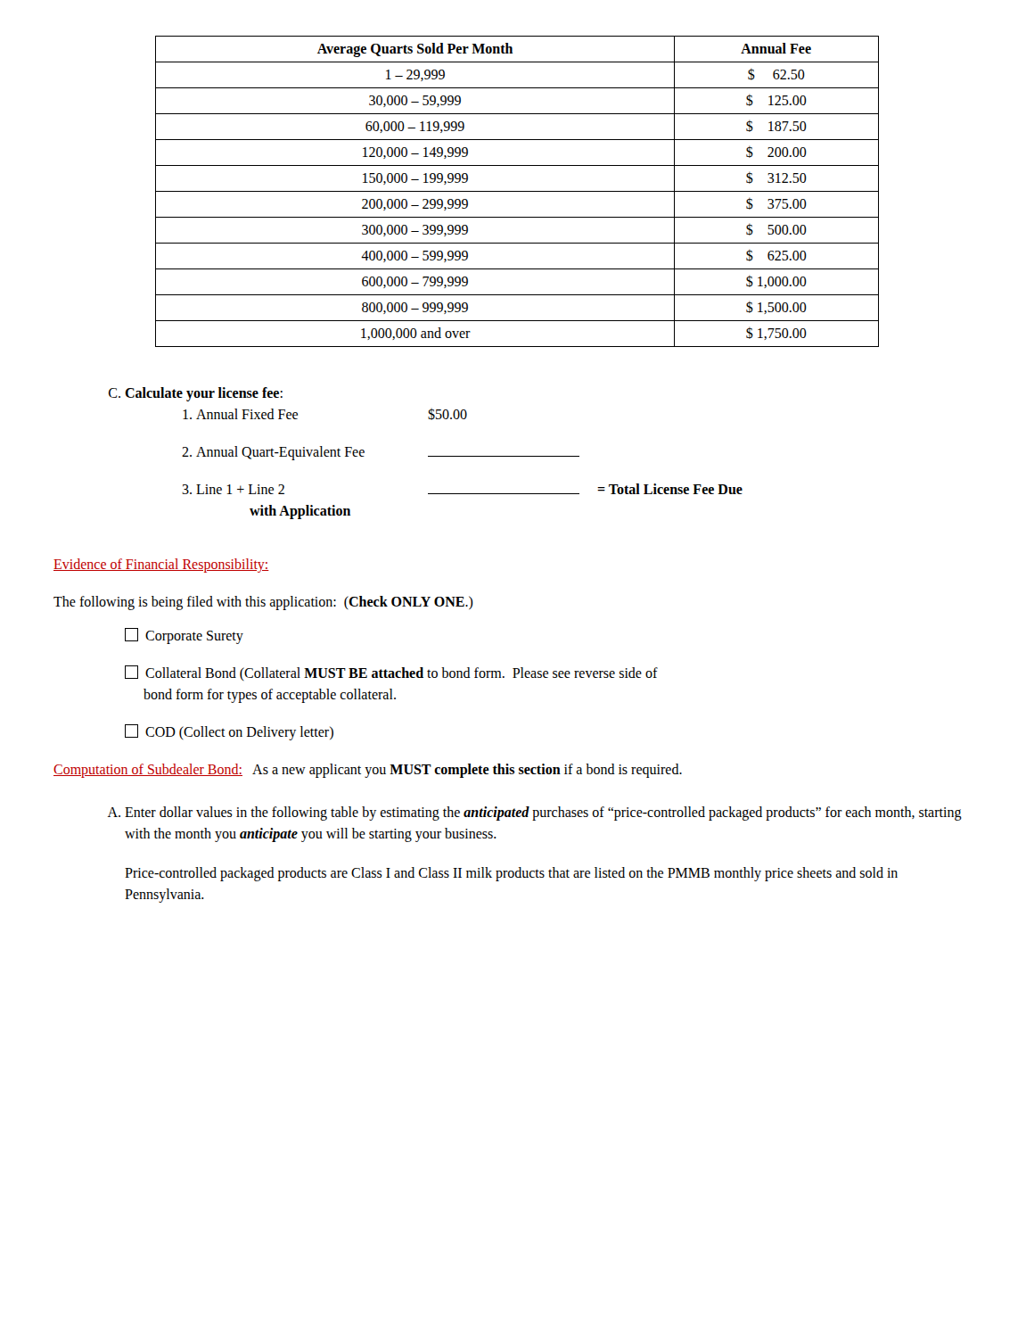| Average Quarts Sold Per Month | Annual Fee |
| --- | --- |
| 1 – 29,999 | $ 62.50 |
| 30,000 – 59,999 | $ 125.00 |
| 60,000 – 119,999 | $ 187.50 |
| 120,000 – 149,999 | $ 200.00 |
| 150,000 – 199,999 | $ 312.50 |
| 200,000 – 299,999 | $ 375.00 |
| 300,000 – 399,999 | $ 500.00 |
| 400,000 – 599,999 | $ 625.00 |
| 600,000 – 799,999 | $ 1,000.00 |
| 800,000 – 999,999 | $ 1,500.00 |
| 1,000,000 and over | $ 1,750.00 |
Calculate your license fee:
Annual Fixed Fee $50.00
Annual Quart-Equivalent Fee
Line 1 + Line 2 = Total License Fee Due
with Application
Evidence of Financial Responsibility:
The following is being filed with this application: (Check ONLY ONE.)
Corporate Surety
Collateral Bond (Collateral MUST BE attached to bond form. Please see reverse side of bond form for types of acceptable collateral.
COD (Collect on Delivery letter)
Computation of Subdealer Bond:
As a new applicant you MUST complete this section if a bond is required.
Enter dollar values in the following table by estimating the anticipated purchases of “price-controlled packaged products” for each month, starting with the month you anticipate you will be starting your business.
Price-controlled packaged products are Class I and Class II milk products that are listed on the PMMB monthly price sheets and sold in Pennsylvania.